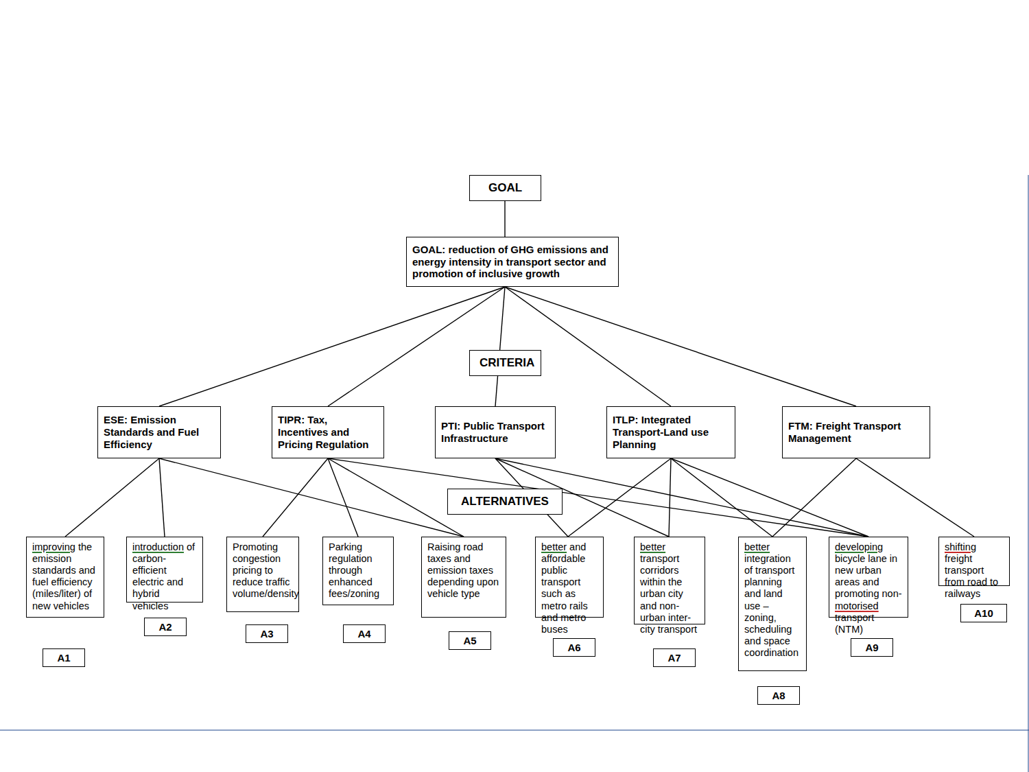GOAL
GOAL: reduction of GHG emissions and energy intensity in transport sector and promotion of inclusive growth
CRITERIA
ESE: Emission Standards and Fuel Efficiency
TIPR: Tax, Incentives and Pricing Regulation
PTI: Public Transport Infrastructure
ITLP: Integrated Transport-Land use Planning
FTM: Freight Transport Management
ALTERNATIVES
improving the emission standards and fuel efficiency (miles/liter) of new vehicles
A1
introduction of carbon-efficient electric and hybrid vehicles
A2
Promoting congestion pricing to reduce traffic volume/density
A3
Parking regulation through enhanced fees/zoning
A4
Raising road taxes and emission taxes depending upon vehicle type
A5
better and affordable public transport such as metro rails and metro buses
A6
better transport corridors within the urban city and non-urban inter-city transport
A7
better integration of transport planning and land use – zoning, scheduling and space coordination
A8
developing bicycle lane in new urban areas and promoting non-motorised transport (NTM)
A9
shifting freight transport from road to railways
A10